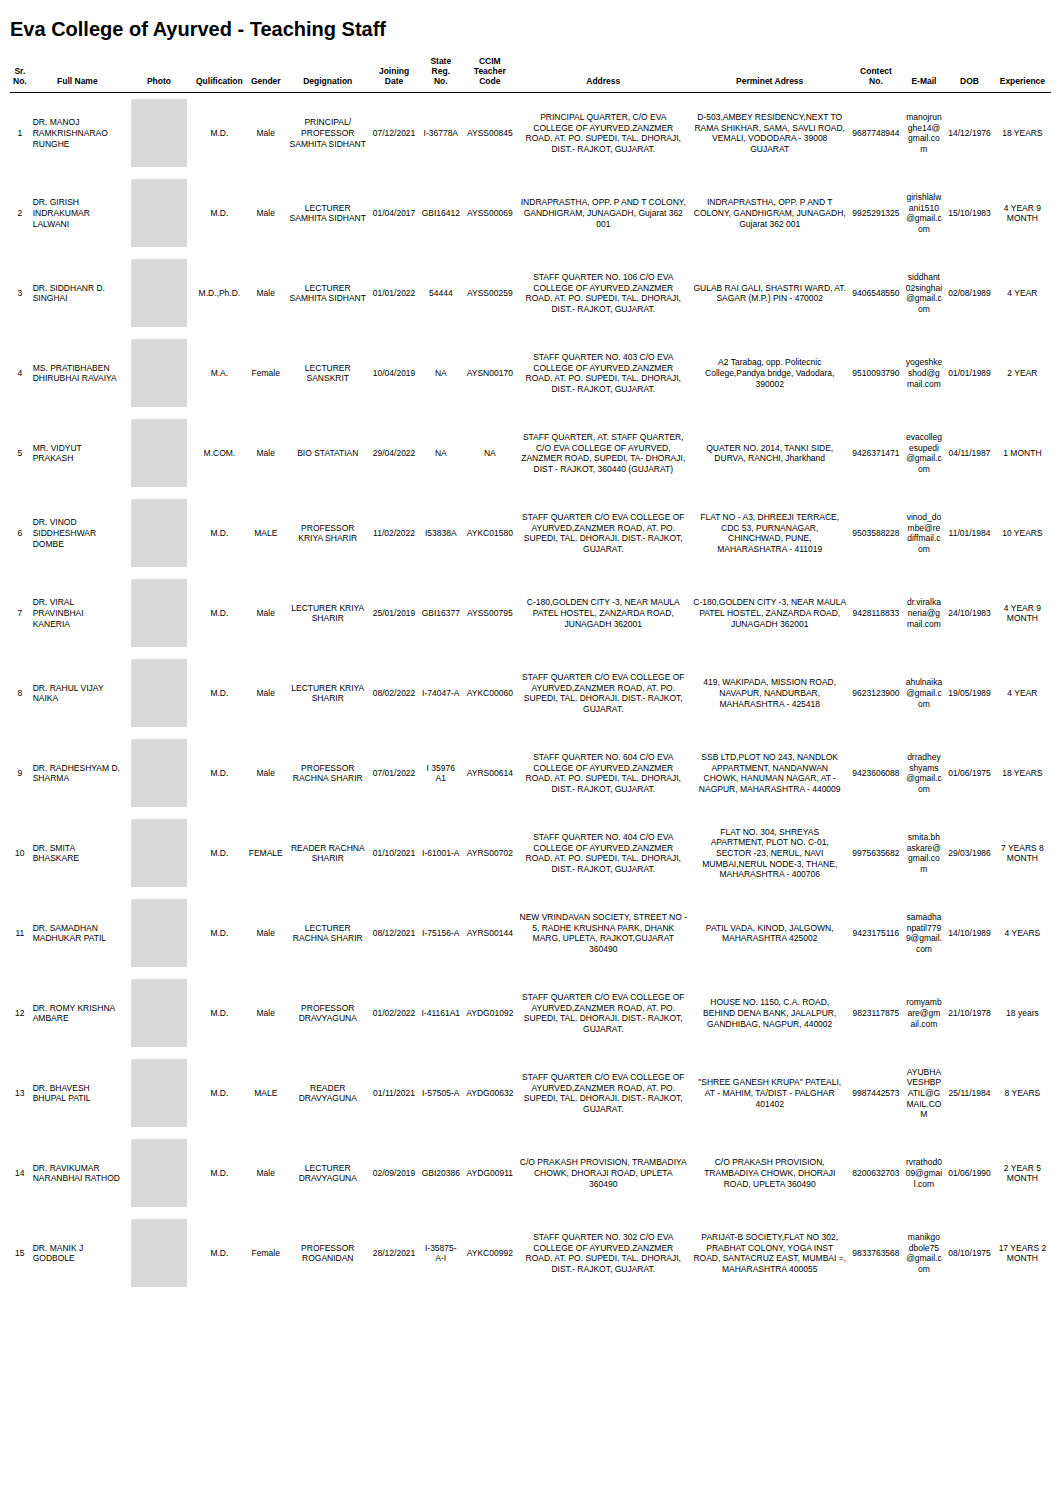Eva College of Ayurved - Teaching Staff
| Sr. No. | Full Name | Photo | Qulification | Gender | Degignation | Joining Date | State Reg. No. | CCIM Teacher Code | Address | Perminet Adress | Contect No. | E-Mail | DOB | Experience |
| --- | --- | --- | --- | --- | --- | --- | --- | --- | --- | --- | --- | --- | --- | --- |
| 1 | DR. MANOJ RAMKRISHNARAO RUNGHE | | M.D. | Male | PRINCIPAL/ PROFESSOR SAMHITA SIDHANT | 07/12/2021 | I-36778A | AYSS00845 | PRINCIPAL QUARTER, C/O EVA COLLEGE OF AYURVED,ZANZMER ROAD, AT. PO. SUPEDI, TAL. DHORAJI, DIST.- RAJKOT, GUJARAT. | D-503,AMBEY RESIDENCY,NEXT TO RAMA SHIKHAR, SAMA, SAVLI ROAD, VEMALI, VODODARA - 39008 GUJARAT | 9687748944 | manojrunghe14@gmail.com | 14/12/1976 | 18 YEARS |
| 2 | DR. GIRISH INDRAKUMAR LALWANI | | M.D. | Male | LECTURER SAMHITA SIDHANT | 01/04/2017 | GBI16412 | AYSS00069 | INDRAPRASTHA, OPP. P AND T COLONY, GANDHIGRAM, JUNAGADH, Gujarat 362 001 | INDRAPRASTHA, OPP. P AND T COLONY, GANDHIGRAM, JUNAGADH, Gujarat 362 001 | 9925291325 | girishlalwani1510@gmail.com | 15/10/1983 | 4 YEAR 9 MONTH |
| 3 | DR. SIDDHANR D. SINGHAI | | M.D.,Ph.D. | Male | LECTURER SAMHITA SIDHANT | 01/01/2022 | 54444 | AYSS00259 | STAFF QUARTER NO. 106 C/O EVA COLLEGE OF AYURVED,ZANZMER ROAD, AT. PO. SUPEDI, TAL. DHORAJI, DIST.- RAJKOT, GUJARAT. | GULAB RAI GALI, SHASTRI WARD, AT. SAGAR (M.P.) PIN - 470002 | 9406548550 | siddhant02singhai@gmail.com | 02/08/1989 | 4 YEAR |
| 4 | MS. PRATIBHABEN DHIRUBHAI RAVAIYA | | M.A. | Female | LECTURER SANSKRIT | 10/04/2019 | NA | AYSN00170 | STAFF QUARTER NO. 403 C/O EVA COLLEGE OF AYURVED,ZANZMER ROAD, AT. PO. SUPEDI, TAL. DHORAJI, DIST.- RAJKOT, GUJARAT. | A2 Tarabag, opp. Politecnic College,Pandya bridge, Vadodara, 390002 | 9510093790 | yogeshkeshod@gmail.com | 01/01/1989 | 2 YEAR |
| 5 | MR. VIDYUT PRAKASH | | M.COM. | Male | BIO STATATIAN | 29/04/2022 | NA | NA | STAFF QUARTER, AT. STAFF QUARTER, C/O EVA COLLEGE OF AYURVED, ZANZMER ROAD, SUPEDI, TA- DHORAJI, DIST - RAJKOT, 360440 (GUJARAT) | QUATER NO. 2014, TANKI SIDE, DURVA, RANCHI, Jharkhand | 9426371471 | evacollegesupedi@gmail.com | 04/11/1987 | 1 MONTH |
| 6 | DR. VINOD SIDDHESHWAR DOMBE | | M.D. | MALE | PROFESSOR KRIYA SHARIR | 11/02/2022 | I53838A | AYKC01580 | STAFF QUARTER C/O EVA COLLEGE OF AYURVED,ZANZMER ROAD, AT. PO. SUPEDI, TAL. DHORAJI, DIST.- RAJKOT, GUJARAT. | FLAT NO - A3, DHREEJI TERRACE, CDC 53, PURNANAGAR, CHINCHWAD, PUNE, MAHARASHATRA - 411019 | 9503588228 | vinod_dombe@rediffmail.com | 11/01/1984 | 10 YEARS |
| 7 | DR. VIRAL PRAVINBHAI KANERIA | | M.D. | Male | LECTURER KRIYA SHARIR | 25/01/2019 | GBI16377 | AYSS00795 | C-180,GOLDEN CITY -3, NEAR MAULA PATEL HOSTEL, ZANZARDA ROAD, JUNAGADH 362001 | C-180,GOLDEN CITY -3, NEAR MAULA PATEL HOSTEL, ZANZARDA ROAD, JUNAGADH 362001 | 9428118833 | dr.viralkaneria@gmail.com | 24/10/1983 | 4 YEAR 9 MONTH |
| 8 | DR. RAHUL VIJAY NAIKA | | M.D. | Male | LECTURER KRIYA SHARIR | 08/02/2022 | I-74047-A | AYKC00060 | STAFF QUARTER C/O EVA COLLEGE OF AYURVED,ZANZMER ROAD, AT. PO. SUPEDI, TAL. DHORAJI, DIST.- RAJKOT, GUJARAT. | 419, WAKIPADA, MISSION ROAD, NAVAPUR, NANDURBAR, MAHARASHTRA - 425418 | 9623123900 | ahulnaika@gmail.com | 19/05/1989 | 4 YEAR |
| 9 | DR. RADHESHYAM D. SHARMA | | M.D. | Male | PROFESSOR RACHNA SHARIR | 07/01/2022 | I 35976 A1 | AYRS00614 | STAFF QUARTER NO. 604 C/O EVA COLLEGE OF AYURVED,ZANZMER ROAD, AT. PO. SUPEDI, TAL. DHORAJI, DIST.- RAJKOT, GUJARAT. | SSB LTD,PLOT NO 243, NANDLOK APPARTMENT, NANDANWAN CHOWK, HANUMAN NAGAR, AT - NAGPUR, MAHARASHTRA - 440009 | 9423606088 | drradheyshyams@gmail.com | 01/06/1975 | 18 YEARS |
| 10 | DR. SMITA BHASKARE | | M.D. | FEMALE | READER RACHNA SHARIR | 01/10/2021 | I-61001-A | AYRS00702 | STAFF QUARTER NO. 404 C/O EVA COLLEGE OF AYURVED,ZANZMER ROAD, AT. PO. SUPEDI, TAL. DHORAJI, DIST.- RAJKOT, GUJARAT. | FLAT NO. 304, SHREYAS APARTMENT, PLOT NO. C-01, SECTOR -23, NERUL, NAVI MUMBAI,NERUL NODE-3, THANE, MAHARASHTRA - 400706 | 9975635682 | smita.bhaskare@gmail.com | 29/03/1986 | 7 YEARS 8 MONTH |
| 11 | DR. SAMADHAN MADHUKAR PATIL | | M.D. | Male | LECTURER RACHNA SHARIR | 08/12/2021 | I-75156-A | AYRS00144 | NEW VRINDAVAN SOCIETY, STREET NO - 5, RADHE KRUSHNA PARK, DHANK MARG, UPLETA, RAJKOT,GUJARAT 360490 | PATIL VADA, KINOD, JALGOWN, MAHARASHTRA 425002 | 9423175116 | samadhanpatil7799@gmail.com | 14/10/1989 | 4 YEARS |
| 12 | DR. ROMY KRISHNA AMBARE | | M.D. | Male | PROFESSOR DRAVYAGUNA | 01/02/2022 | I-41161A1 | AYDG01092 | STAFF QUARTER C/O EVA COLLEGE OF AYURVED,ZANZMER ROAD, AT. PO. SUPEDI, TAL. DHORAJI, DIST.- RAJKOT, GUJARAT. | HOUSE NO. 1150, C.A. ROAD, BEHIND DENA BANK, JALALPUR, GANDHIBAG, NAGPUR, 440002 | 9823117875 | romyambare@gmail.com | 21/10/1978 | 18 years |
| 13 | DR. BHAVESH BHUPAL PATIL | | M.D. | MALE | READER DRAVYAGUNA | 01/11/2021 | I-57505-A | AYDG00632 | STAFF QUARTER C/O EVA COLLEGE OF AYURVED,ZANZMER ROAD, AT. PO. SUPEDI, TAL. DHORAJI, DIST.- RAJKOT, GUJARAT. | "SHREE GANESH KRUPA" PATEALI, AT - MAHIM, TA/DIST - PALGHAR 401402 | 9987442573 | AYUBHAVESHBPATIL@GMAIL.COM | 25/11/1984 | 8 YEARS |
| 14 | DR. RAVIKUMAR NARANBHAI RATHOD | | M.D. | Male | LECTURER DRAVYAGUNA | 02/09/2019 | GBI20386 | AYDG00911 | C/O PRAKASH PROVISION, TRAMBADIYA CHOWK, DHORAJI ROAD, UPLETA 360490 | C/O PRAKASH PROVISION, TRAMBADIYA CHOWK, DHORAJI ROAD, UPLETA 360490 | 8200632703 | rvrathod009@gmail.com | 01/06/1990 | 2 YEAR 5 MONTH |
| 15 | DR. MANIK J GODBOLE | | M.D. | Female | PROFESSOR ROGANIDAN | 28/12/2021 | I-35875-A-I | AYKC00992 | STAFF QUARTER NO. 302 C/O EVA COLLEGE OF AYURVED,ZANZMER ROAD, AT. PO. SUPEDI, TAL. DHORAJI, DIST.- RAJKOT, GUJARAT. | PARIJAT-B SOCIETY,FLAT NO 302, PRABHAT COLONY, YOGA INST ROAD, SANTACRUZ EAST, MUMBAI =, MAHARASHTRA 400055 | 9833763568 | manikgodbole75@gmail.com | 08/10/1975 | 17 YEARS 2 MONTH |